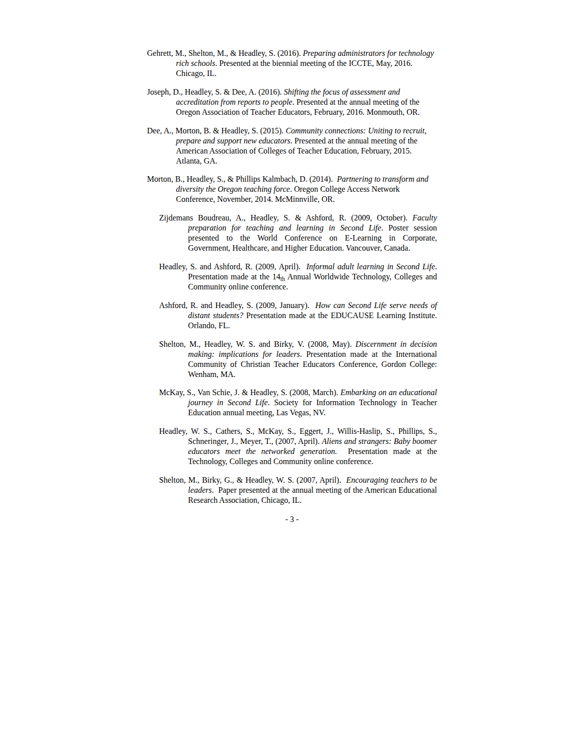Gehrett, M., Shelton, M., & Headley, S. (2016). Preparing administrators for technology rich schools. Presented at the biennial meeting of the ICCTE, May, 2016. Chicago, IL.
Joseph, D., Headley, S. & Dee, A. (2016). Shifting the focus of assessment and accreditation from reports to people. Presented at the annual meeting of the Oregon Association of Teacher Educators, February, 2016. Monmouth, OR.
Dee, A., Morton, B. & Headley, S. (2015). Community connections: Uniting to recruit, prepare and support new educators. Presented at the annual meeting of the American Association of Colleges of Teacher Education, February, 2015. Atlanta, GA.
Morton, B., Headley, S., & Phillips Kalmbach, D. (2014). Partnering to transform and diversity the Oregon teaching force. Oregon College Access Network Conference, November, 2014. McMinnville, OR.
Zijdemans Boudreau, A., Headley, S. & Ashford, R. (2009, October). Faculty preparation for teaching and learning in Second Life. Poster session presented to the World Conference on E-Learning in Corporate, Government, Healthcare, and Higher Education. Vancouver, Canada.
Headley, S. and Ashford, R. (2009, April). Informal adult learning in Second Life. Presentation made at the 14th Annual Worldwide Technology, Colleges and Community online conference.
Ashford, R. and Headley, S. (2009, January). How can Second Life serve needs of distant students? Presentation made at the EDUCAUSE Learning Institute. Orlando, FL.
Shelton, M., Headley, W. S. and Birky, V. (2008, May). Discernment in decision making: implications for leaders. Presentation made at the International Community of Christian Teacher Educators Conference, Gordon College: Wenham, MA.
McKay, S., Van Schie, J. & Headley, S. (2008, March). Embarking on an educational journey in Second Life. Society for Information Technology in Teacher Education annual meeting, Las Vegas, NV.
Headley, W. S., Cathers, S., McKay, S., Eggert, J., Willis-Haslip, S., Phillips, S., Schneringer, J., Meyer, T., (2007, April). Aliens and strangers: Baby boomer educators meet the networked generation. Presentation made at the Technology, Colleges and Community online conference.
Shelton, M., Birky, G., & Headley, W. S. (2007, April). Encouraging teachers to be leaders. Paper presented at the annual meeting of the American Educational Research Association, Chicago, IL.
- 3 -